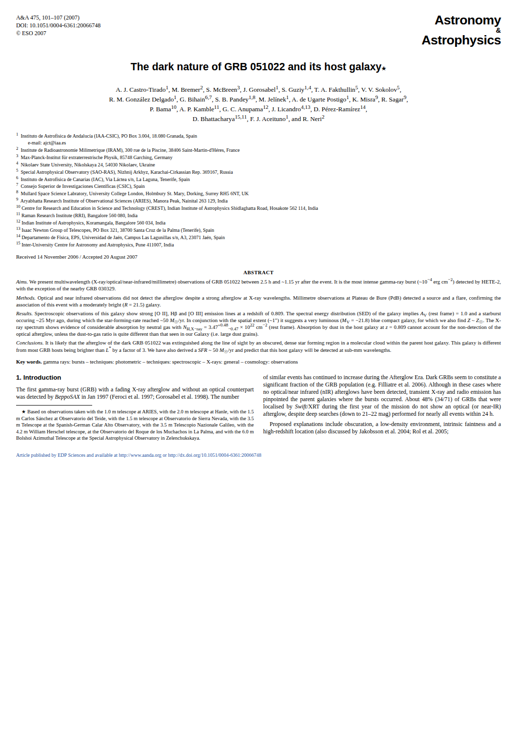A&A 475, 101–107 (2007)
DOI: 10.1051/0004-6361:20066748
© ESO 2007
Astronomy
&
Astrophysics
The dark nature of GRB 051022 and its host galaxy★
A. J. Castro-Tirado1, M. Bremer2, S. McBreen3, J. Gorosabel1, S. Guziy1,4, T. A. Fakthullin5, V. V. Sokolov5,
R. M. González Delgado1, G. Bihain6,7, S. B. Pandey1,8, M. Jelínek1, A. de Ugarte Postigo1, K. Misra9, R. Sagar9,
P. Bama10, A. P. Kamble11, G. C. Anupama12, J. Licandro4,13, D. Pérez-Ramírez14,
D. Bhattacharya15,11, F. J. Aceituno1, and R. Neri2
1 Instituto de Astrofísica de Andalucía (IAA-CSIC), PO Box 3.004, 18.080 Granada, Spain
e-mail: ajct@iaa.es
2 Institute de Radioastronomie Milimetrique (IRAM), 300 rue de la Piscine, 38406 Saint-Martin-d'Héres, France
3 Max-Planck-Institut für extraterrestrische Physik, 85748 Garching, Germany
4 Nikolaev State University, Nikolskaya 24, 54030 Nikolaev, Ukraine
5 Special Astrophysical Observatory (SAO-RAS), Nizhnij Arkhyz, Karachai-Cirkassian Rep. 369167, Russia
6 Instituto de Astrofísica de Canarias (IAC), Via Láctea s/n, La Laguna, Tenerife, Spain
7 Consejo Superior de Investigaciones Científicas (CSIC), Spain
8 Mullard Space Science Labratory, University College London, Holmbury St. Mary, Dorking, Surrey RH5 6NT, UK
9 Aryabhatta Research Institute of Observational Sciences (ARIES), Manora Peak, Nainital 263 129, India
10 Centre for Research and Education in Science and Technology (CREST), Indian Institute of Astrophysics Shidlaghatta Road, Hosakote 562 114, India
11 Raman Research Institute (RRI), Bangalore 560 080, India
12 Indian Institute of Astrophysics, Koramangala, Bangalore 560 034, India
13 Isaac Newton Group of Telescopes, PO Box 321, 38700 Santa Cruz de la Palma (Tenerife), Spain
14 Departamento de Física, EPS, Universidad de Jaén, Campus Las Lagunillas s/n, A3, 23071 Jaén, Spain
15 Inter-University Centre for Astronomy and Astrophysics, Pune 411007, India
Received 14 November 2006 / Accepted 20 August 2007
ABSTRACT
Aims. We present multiwavelength (X-ray/optical/near-infrared/millimetre) observations of GRB 051022 between 2.5 h and ~1.15 yr after the event. It is the most intense gamma-ray burst (~10−4 erg cm−2) detected by HETE-2, with the exception of the nearby GRB 030329.
Methods. Optical and near infrared observations did not detect the afterglow despite a strong afterglow at X-ray wavelengths. Millimetre observations at Plateau de Bure (PdB) detected a source and a flare, confirming the association of this event with a moderately bright (R = 21.5) galaxy.
Results. Spectroscopic observations of this galaxy show strong [O II], Hβ and [O III] emission lines at a redshift of 0.809. The spectral energy distribution (SED) of the galaxy implies AV (rest frame) = 1.0 and a starburst occuring ~25 Myr ago, during which the star-forming-rate reached ~50 M☉/yr. In conjunction with the spatial extent (~1″) it suggests a very luminous (MV = −21.8) blue compact galaxy, for which we also find Z ~ Z☉. The X-ray spectrum shows evidence of considerable absorption by neutral gas with NH,X−ray = 3.47+0.48−0.47 × 1022 cm−2 (rest frame). Absorption by dust in the host galaxy at z = 0.809 cannot account for the non-detection of the optical afterglow, unless the dust-to-gas ratio is quite different than that seen in our Galaxy (i.e. large dust grains).
Conclusions. It is likely that the afterglow of the dark GRB 051022 was extinguished along the line of sight by an obscured, dense star forming region in a molecular cloud within the parent host galaxy. This galaxy is different from most GRB hosts being brighter than L* by a factor of 3. We have also derived a SFR ~ 50 M☉/yr and predict that this host galaxy will be detected at sub-mm wavelengths.
Key words. gamma rays: bursts – techniques: photometric – techniques: spectroscopic – X-rays: general – cosmology: observations
1. Introduction
The first gamma-ray burst (GRB) with a fading X-ray afterglow and without an optical counterpart was detected by BeppoSAX in Jan 1997 (Feroci et al. 1997; Gorosabel et al. 1998). The number
★ Based on observations taken with the 1.0 m telescope at ARIES, with the 2.0 m telescope at Hanle, with the 1.5 m Carlos Sánchez at Observatorio del Teide, with the 1.5 m telescope at Observatorio de Sierra Nevada, with the 3.5 m Telescope at the Spanish-German Calar Alto Observatory, with the 3.5 m Telescopio Nazionale Galileo, with the 4.2 m William Herschel telescope, at the Observatorio del Roque de los Muchachos in La Palma, and with the 6.0 m Bolshoi Azimuthal Telescope at the Special Astrophysical Observatory in Zelenchukskaya.
of similar events has continued to increase during the Afterglow Era. Dark GRBs seem to constitute a significant fraction of the GRB population (e.g. Filliatre et al. 2006). Although in these cases where no optical/near infrared (nIR) afterglows have been detected, transient X-ray and radio emission has pinpointed the parent galaxies where the bursts occurred. About 48% (34/71) of GRBs that were localised by Swift/XRT during the first year of the mission do not show an optical (or near-IR) afterglow, despite deep searches (down to 21–22 mag) performed for nearly all events within 24 h.
Proposed explanations include obscuration, a low-density environment, intrinsic faintness and a high-redshift location (also discussed by Jakobsson et al. 2004; Rol et al. 2005;
Article published by EDP Sciences and available at http://www.aanda.org or http://dx.doi.org/10.1051/0004-6361:20066748